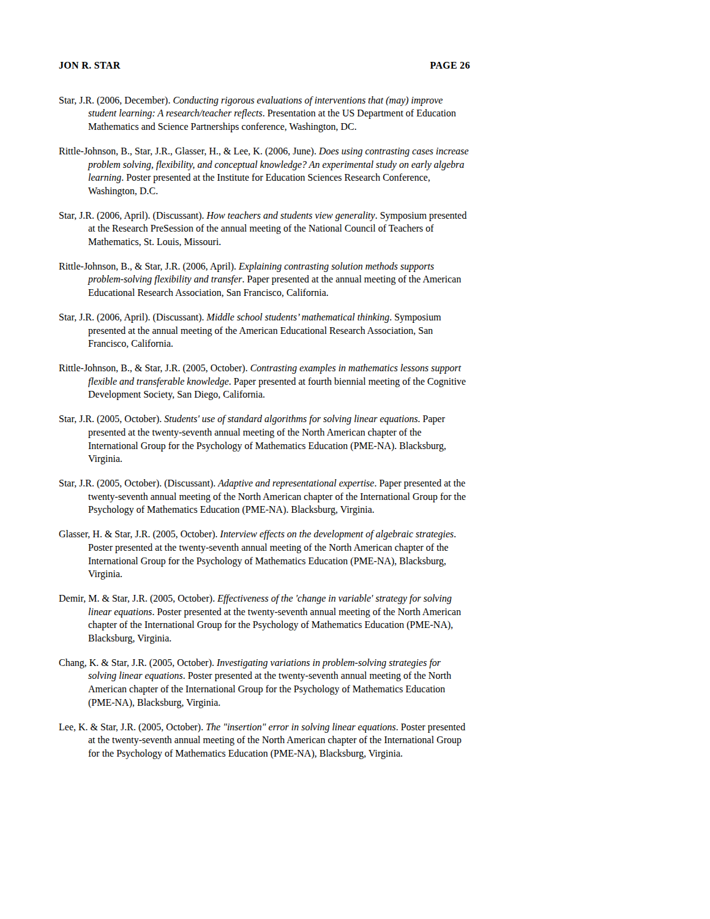JON R. STAR PAGE 26
Star, J.R. (2006, December). Conducting rigorous evaluations of interventions that (may) improve student learning: A research/teacher reflects. Presentation at the US Department of Education Mathematics and Science Partnerships conference, Washington, DC.
Rittle-Johnson, B., Star, J.R., Glasser, H., & Lee, K. (2006, June). Does using contrasting cases increase problem solving, flexibility, and conceptual knowledge? An experimental study on early algebra learning. Poster presented at the Institute for Education Sciences Research Conference, Washington, D.C.
Star, J.R. (2006, April). (Discussant). How teachers and students view generality. Symposium presented at the Research PreSession of the annual meeting of the National Council of Teachers of Mathematics, St. Louis, Missouri.
Rittle-Johnson, B., & Star, J.R. (2006, April). Explaining contrasting solution methods supports problem-solving flexibility and transfer. Paper presented at the annual meeting of the American Educational Research Association, San Francisco, California.
Star, J.R. (2006, April). (Discussant). Middle school students’ mathematical thinking. Symposium presented at the annual meeting of the American Educational Research Association, San Francisco, California.
Rittle-Johnson, B., & Star, J.R. (2005, October). Contrasting examples in mathematics lessons support flexible and transferable knowledge. Paper presented at fourth biennial meeting of the Cognitive Development Society, San Diego, California.
Star, J.R. (2005, October). Students' use of standard algorithms for solving linear equations. Paper presented at the twenty-seventh annual meeting of the North American chapter of the International Group for the Psychology of Mathematics Education (PME-NA). Blacksburg, Virginia.
Star, J.R. (2005, October). (Discussant). Adaptive and representational expertise. Paper presented at the twenty-seventh annual meeting of the North American chapter of the International Group for the Psychology of Mathematics Education (PME-NA). Blacksburg, Virginia.
Glasser, H. & Star, J.R. (2005, October). Interview effects on the development of algebraic strategies. Poster presented at the twenty-seventh annual meeting of the North American chapter of the International Group for the Psychology of Mathematics Education (PME-NA), Blacksburg, Virginia.
Demir, M. & Star, J.R. (2005, October). Effectiveness of the 'change in variable' strategy for solving linear equations. Poster presented at the twenty-seventh annual meeting of the North American chapter of the International Group for the Psychology of Mathematics Education (PME-NA), Blacksburg, Virginia.
Chang, K. & Star, J.R. (2005, October). Investigating variations in problem-solving strategies for solving linear equations. Poster presented at the twenty-seventh annual meeting of the North American chapter of the International Group for the Psychology of Mathematics Education (PME-NA), Blacksburg, Virginia.
Lee, K. & Star, J.R. (2005, October). The "insertion" error in solving linear equations. Poster presented at the twenty-seventh annual meeting of the North American chapter of the International Group for the Psychology of Mathematics Education (PME-NA), Blacksburg, Virginia.